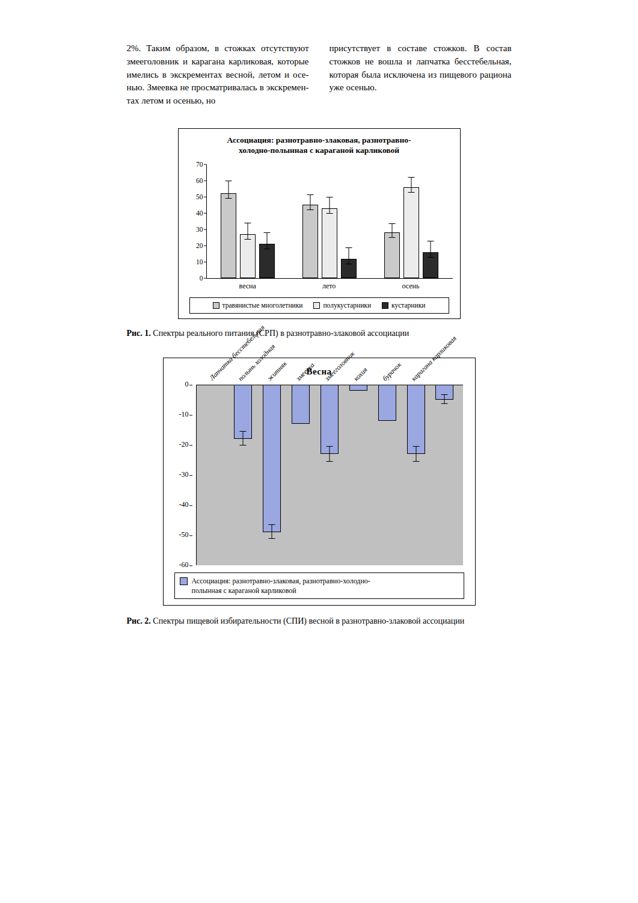2%. Таким образом, в стожках отсутствуют змееголовник и карагана карликовая, которые имелись в экскрементах весной, летом и осенью. Змеевка не просматривалась в экскрементах летом и осенью, но
присутствует в составе стожков. В состав стожков не вошла и лапчатка бесстебельная, которая была исключена из пищевого рациона уже осенью.
Ассоциация: разнотравно-злаковая, разнотравно-
холодно-полынная с караганой карликовой
0
10
20
30
40
50
60
70
весна
лето
осень
травянистые многолетники полукустарники кустарники
Рис. 1. Спектры реального питания (СРП) в разнотравно-злаковой ассоциации
Весна
0
-10
-20
-30
-40
-50
-60
Лапчатка бесстебельная
полынь холодная
житняк
змеевка
змееголовник
кохия
бурачок
карагана карликовая
Ассоциация: разнотравно-злаковая, разнотравно-холодно-
полынная с караганой карликовой
Рис. 2. Спектры пищевой избирательности (СПИ) весной в разнотравно-злаковой ассоциации